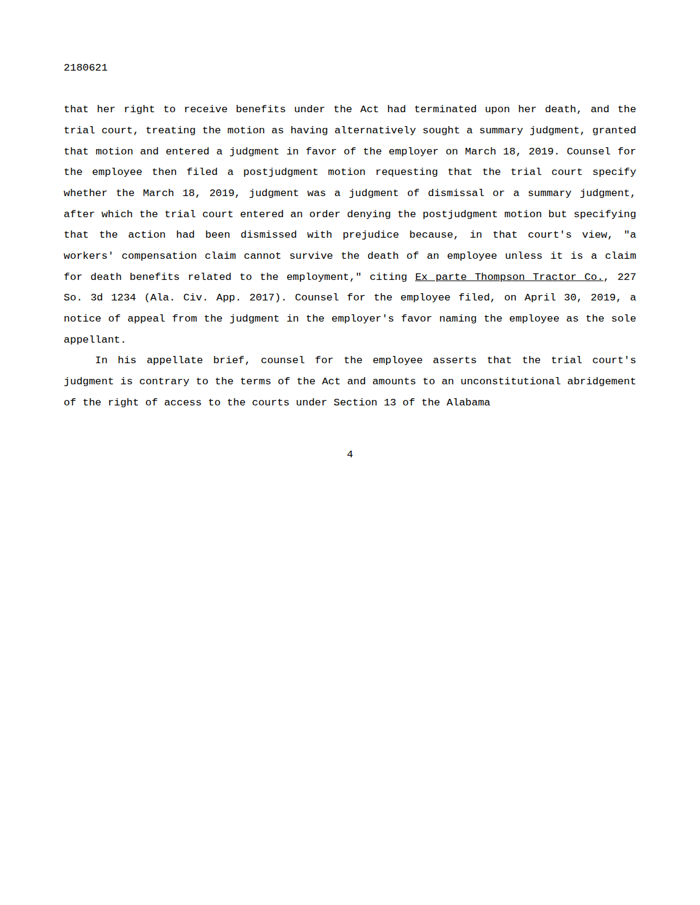2180621
that her right to receive benefits under the Act had terminated upon her death, and the trial court, treating the motion as having alternatively sought a summary judgment, granted that motion and entered a judgment in favor of the employer on March 18, 2019. Counsel for the employee then filed a postjudgment motion requesting that the trial court specify whether the March 18, 2019, judgment was a judgment of dismissal or a summary judgment, after which the trial court entered an order denying the postjudgment motion but specifying that the action had been dismissed with prejudice because, in that court's view, "a workers' compensation claim cannot survive the death of an employee unless it is a claim for death benefits related to the employment," citing Ex parte Thompson Tractor Co., 227 So. 3d 1234 (Ala. Civ. App. 2017). Counsel for the employee filed, on April 30, 2019, a notice of appeal from the judgment in the employer's favor naming the employee as the sole appellant.
In his appellate brief, counsel for the employee asserts that the trial court's judgment is contrary to the terms of the Act and amounts to an unconstitutional abridgement of the right of access to the courts under Section 13 of the Alabama
4